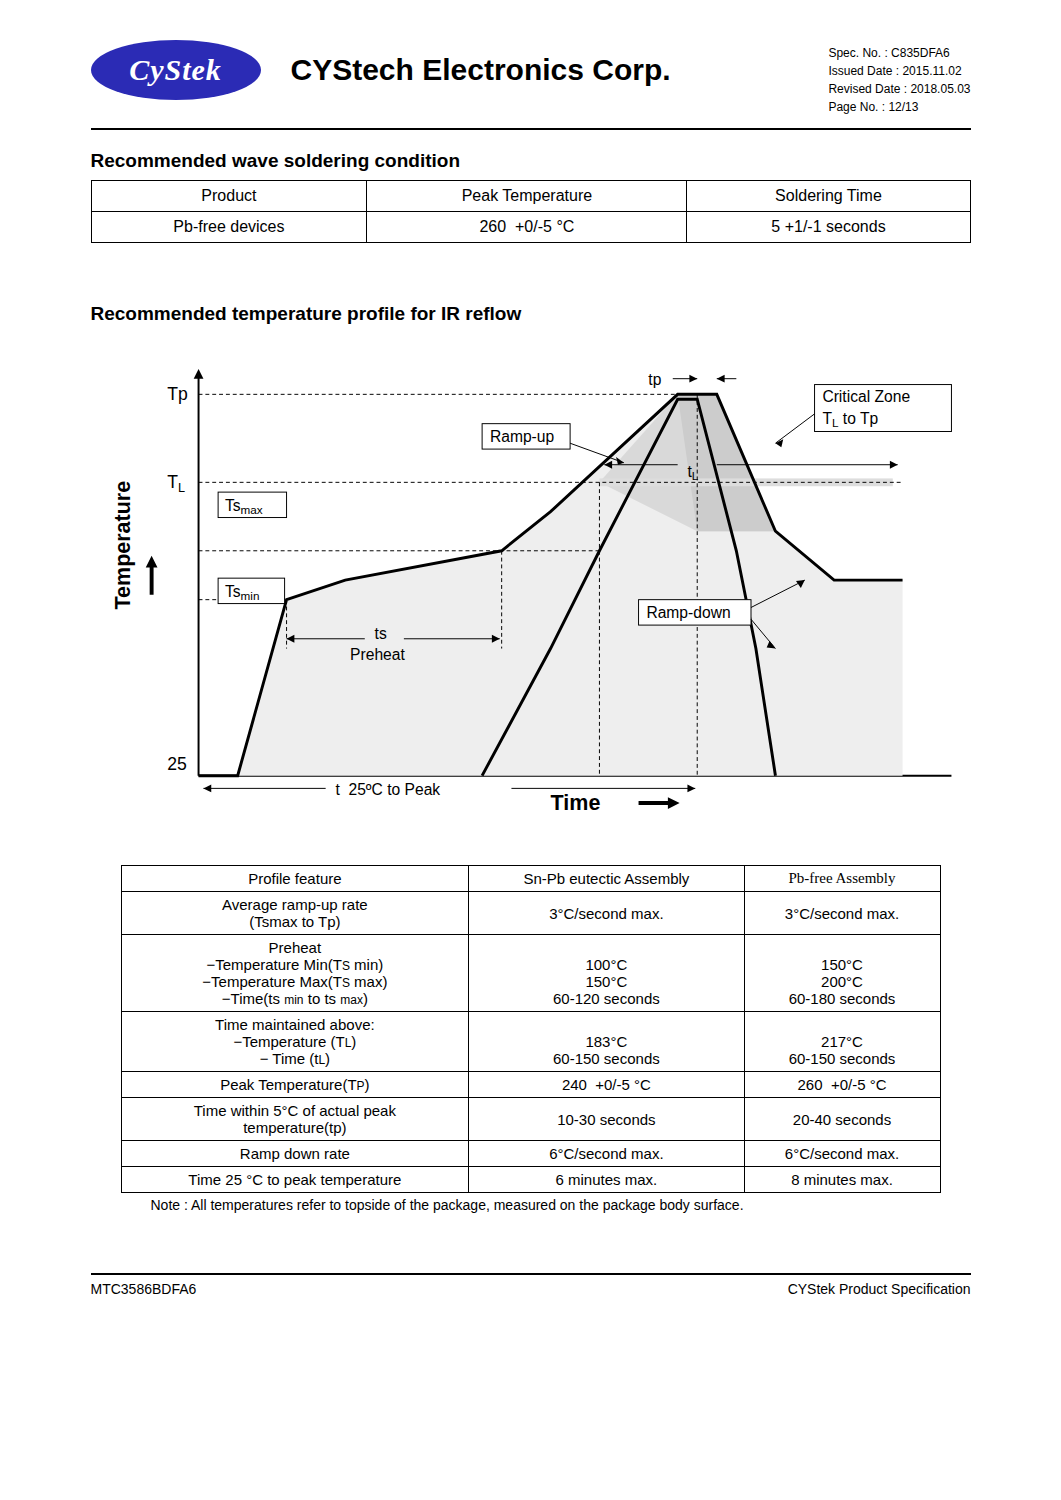CyStek
CYStech Electronics Corp.
Spec. No. : C835DFA6
Issued Date : 2015.11.02
Revised Date : 2018.05.03
Page No. : 12/13
Recommended wave soldering condition
| Product | Peak Temperature | Soldering Time |
| --- | --- | --- |
| Pb-free devices | 260 +0/-5 °C | 5 +1/-1 seconds |
Recommended temperature profile for IR reflow
Temperature Time Tp TL 25 Tsmax Tsmin Ramp-up Ramp-down Critical Zone TL to Tp tp tL ts Preheat t 25ºC to Peak
| Profile feature | Sn-Pb eutectic Assembly | Pb-free Assembly |
| --- | --- | --- |
| Average ramp-up rate (Tsmax to Tp) | 3°C/second max. | 3°C/second max. |
| Preheat −Temperature Min(T S min) −Temperature Max(T S max) −Time(ts min to ts max ) | 100°C 150°C 60-120 seconds | 150°C 200°C 60-180 seconds |
| Time maintained above: −Temperature (T L ) − Time (t L ) | 183°C 60-150 seconds | 217°C 60-150 seconds |
| Peak Temperature(T P ) | 240 +0/-5 °C | 260 +0/-5 °C |
| Time within 5°C of actual peak temperature(tp) | 10-30 seconds | 20-40 seconds |
| Ramp down rate | 6°C/second max. | 6°C/second max. |
| Time 25 °C to peak temperature | 6 minutes max. | 8 minutes max. |
Note : All temperatures refer to topside of the package, measured on the package body surface.
MTC3586BDFA6
CYStek Product Specification